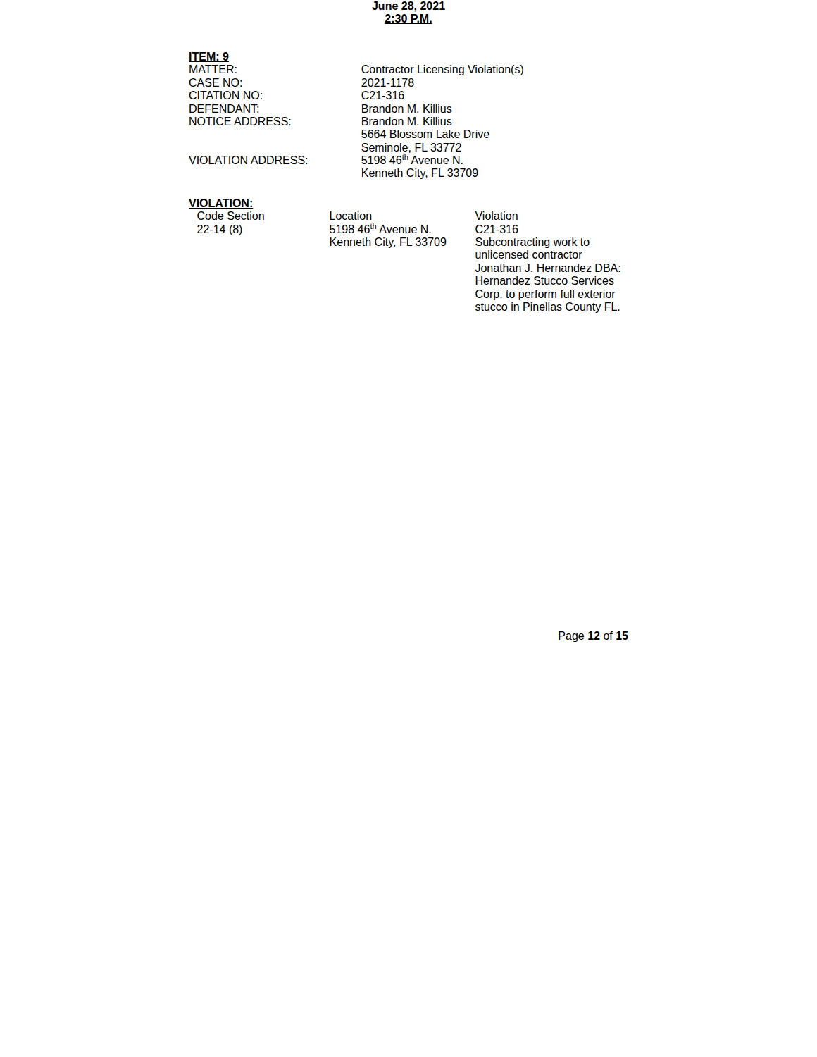June 28, 2021
2:30 P.M.
ITEM: 9
| MATTER: | Contractor Licensing Violation(s) |
| CASE NO: | 2021-1178 |
| CITATION NO: | C21-316 |
| DEFENDANT: | Brandon M. Killius |
| NOTICE ADDRESS: | Brandon M. Killius |
| | 5664 Blossom Lake Drive |
| | Seminole, FL 33772 |
| VIOLATION ADDRESS: | 5198 46 th Avenue N. |
| | Kenneth City, FL 33709 |
VIOLATION:
| Code Section | Location | Violation |
| 22-14 (8) | 5198 46 th Avenue N. Kenneth City, FL 33709 | C21-316 Subcontracting work to unlicensed contractor Jonathan J. Hernandez DBA: Hernandez Stucco Services Corp. to perform full exterior stucco in Pinellas County FL. |
Page 12 of 15